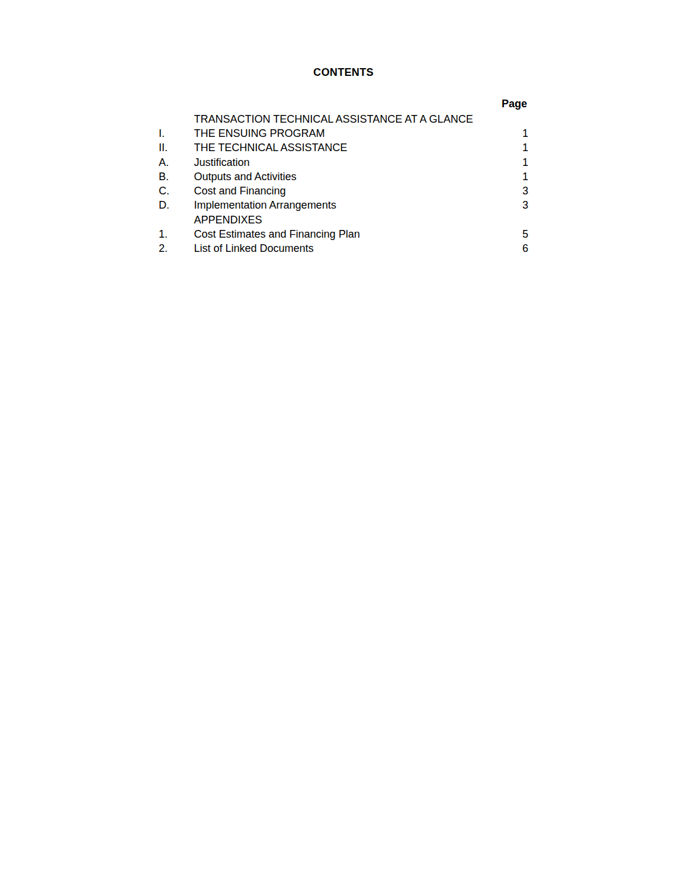CONTENTS
Page
| | TRANSACTION TECHNICAL ASSISTANCE AT A GLANCE | |
| I. | THE ENSUING PROGRAM | 1 |
| II. | THE TECHNICAL ASSISTANCE | 1 |
| A. | Justification | 1 |
| B. | Outputs and Activities | 1 |
| C. | Cost and Financing | 3 |
| D. | Implementation Arrangements | 3 |
| | APPENDIXES | |
| 1. | Cost Estimates and Financing Plan | 5 |
| 2. | List of Linked Documents | 6 |